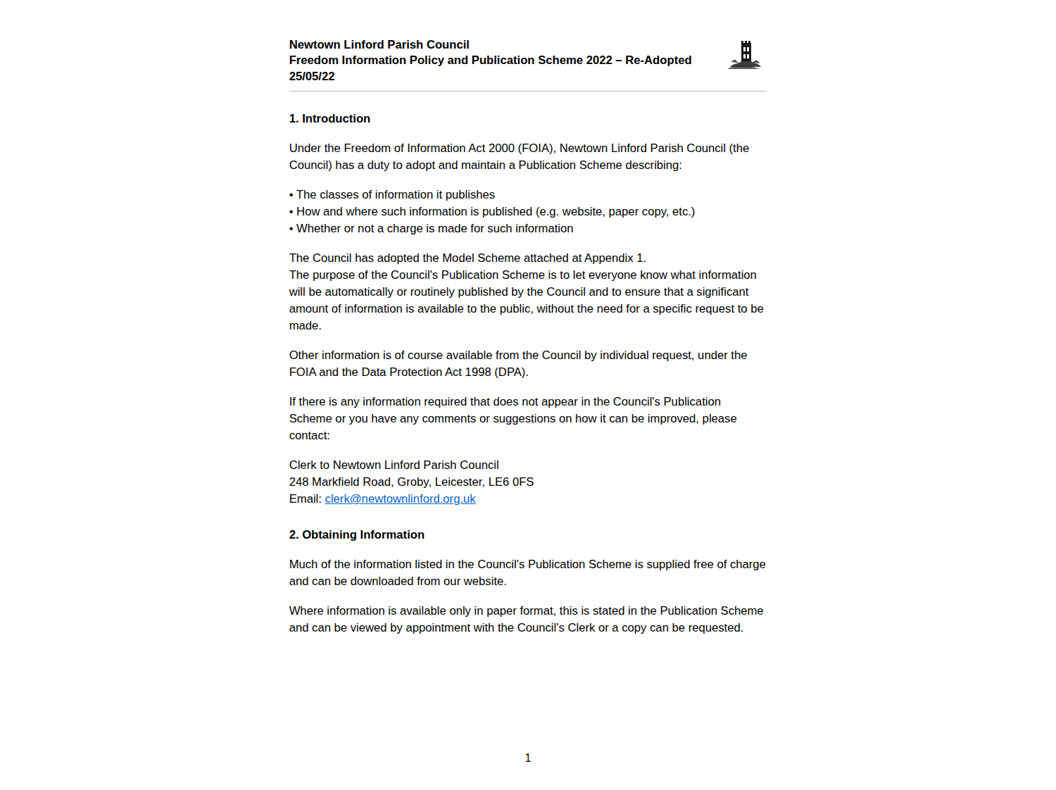Newtown Linford Parish Council
Freedom Information Policy and Publication Scheme 2022 – Re-Adopted 25/05/22
1. Introduction
Under the Freedom of Information Act 2000 (FOIA), Newtown Linford Parish Council (the Council) has a duty to adopt and maintain a Publication Scheme describing:
The classes of information it publishes
How and where such information is published (e.g. website, paper copy, etc.)
Whether or not a charge is made for such information
The Council has adopted the Model Scheme attached at Appendix 1.
The purpose of the Council's Publication Scheme is to let everyone know what information will be automatically or routinely published by the Council and to ensure that a significant amount of information is available to the public, without the need for a specific request to be made.
Other information is of course available from the Council by individual request, under the FOIA and the Data Protection Act 1998 (DPA).
If there is any information required that does not appear in the Council's Publication Scheme or you have any comments or suggestions on how it can be improved, please contact:
Clerk to Newtown Linford Parish Council
248 Markfield Road, Groby, Leicester, LE6 0FS
Email: clerk@newtownlinford.org.uk
2. Obtaining Information
Much of the information listed in the Council's Publication Scheme is supplied free of charge and can be downloaded from our website.
Where information is available only in paper format, this is stated in the Publication Scheme and can be viewed by appointment with the Council's Clerk or a copy can be requested.
1